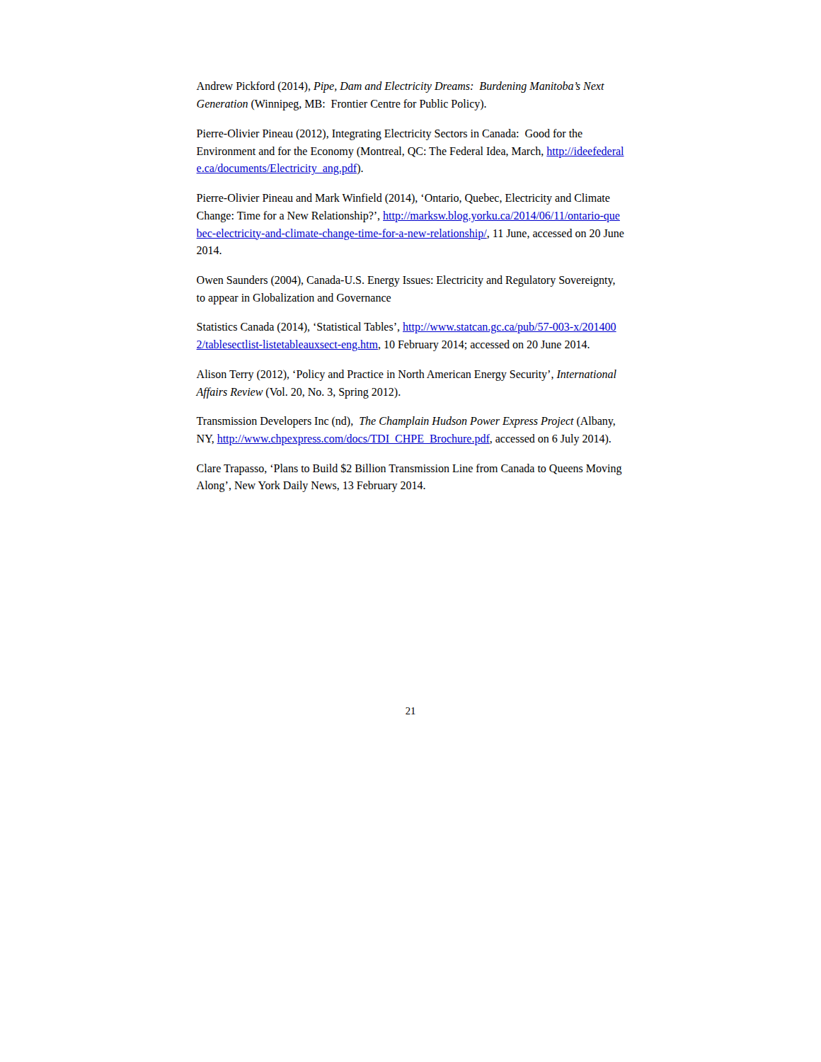Andrew Pickford (2014), Pipe, Dam and Electricity Dreams: Burdening Manitoba’s Next Generation (Winnipeg, MB: Frontier Centre for Public Policy).
Pierre-Olivier Pineau (2012), Integrating Electricity Sectors in Canada: Good for the Environment and for the Economy (Montreal, QC: The Federal Idea, March, http://ideefederale.ca/documents/Electricity_ang.pdf).
Pierre-Olivier Pineau and Mark Winfield (2014), ‘Ontario, Quebec, Electricity and Climate Change: Time for a New Relationship?’, http://marksw.blog.yorku.ca/2014/06/11/ontario-quebec-electricity-and-climate-change-time-for-a-new-relationship/, 11 June, accessed on 20 June 2014.
Owen Saunders (2004), Canada-U.S. Energy Issues: Electricity and Regulatory Sovereignty, to appear in Globalization and Governance
Statistics Canada (2014), ‘Statistical Tables’, http://www.statcan.gc.ca/pub/57-003-x/2014002/tablesectlist-listetableauxsect-eng.htm, 10 February 2014; accessed on 20 June 2014.
Alison Terry (2012), ‘Policy and Practice in North American Energy Security’, International Affairs Review (Vol. 20, No. 3, Spring 2012).
Transmission Developers Inc (nd), The Champlain Hudson Power Express Project (Albany, NY, http://www.chpexpress.com/docs/TDI_CHPE_Brochure.pdf, accessed on 6 July 2014).
Clare Trapasso, ‘Plans to Build $2 Billion Transmission Line from Canada to Queens Moving Along’, New York Daily News, 13 February 2014.
21